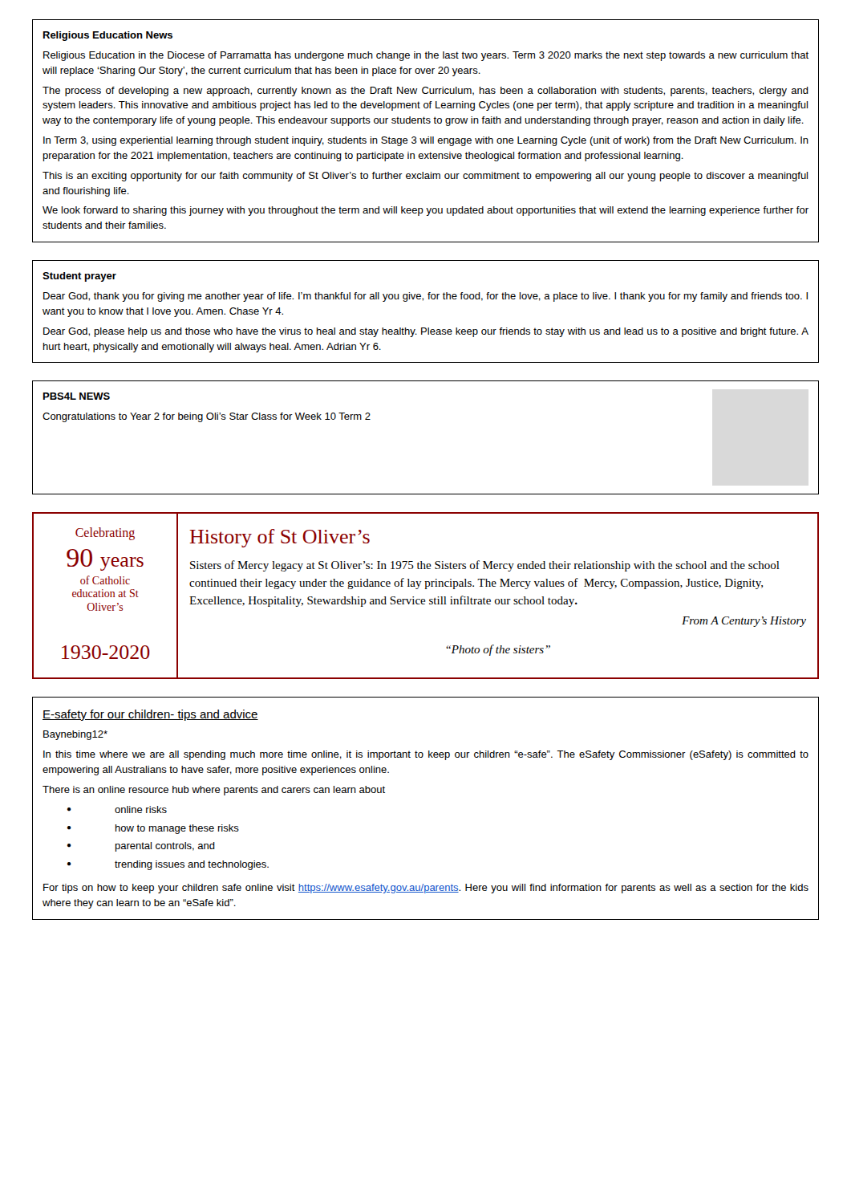Religious Education News
Religious Education in the Diocese of Parramatta has undergone much change in the last two years. Term 3 2020 marks the next step towards a new curriculum that will replace ‘Sharing Our Story’, the current curriculum that has been in place for over 20 years.
The process of developing a new approach, currently known as the Draft New Curriculum, has been a collaboration with students, parents, teachers, clergy and system leaders. This innovative and ambitious project has led to the development of Learning Cycles (one per term), that apply scripture and tradition in a meaningful way to the contemporary life of young people. This endeavour supports our students to grow in faith and understanding through prayer, reason and action in daily life.
In Term 3, using experiential learning through student inquiry, students in Stage 3 will engage with one Learning Cycle (unit of work) from the Draft New Curriculum. In preparation for the 2021 implementation, teachers are continuing to participate in extensive theological formation and professional learning.
This is an exciting opportunity for our faith community of St Oliver’s to further exclaim our commitment to empowering all our young people to discover a meaningful and flourishing life.
We look forward to sharing this journey with you throughout the term and will keep you updated about opportunities that will extend the learning experience further for students and their families.
Student prayer
Dear God, thank you for giving me another year of life. I’m thankful for all you give, for the food, for the love, a place to live. I thank you for my family and friends too. I want you to know that I love you. Amen. Chase Yr 4.
Dear God, please help us and those who have the virus to heal and stay healthy. Please keep our friends to stay with us and lead us to a positive and bright future. A hurt heart, physically and emotionally will always heal. Amen. Adrian Yr 6.
PBS4L NEWS
Congratulations to Year 2 for being Oli’s Star Class for Week 10 Term 2
Celebrating
90 years
of Catholic
education at St
Oliver’s
1930-2020
History of St Oliver’s
Sisters of Mercy legacy at St Oliver’s: In 1975 the Sisters of Mercy ended their relationship with the school and the school continued their legacy under the guidance of lay principals. The Mercy values of Mercy, Compassion, Justice, Dignity, Excellence, Hospitality, Stewardship and Service still infiltrate our school today.
From A Century’s History
“Photo of the sisters”
E-safety for our children- tips and advice
Baynebing12*
In this time where we are all spending much more time online, it is important to keep our children “e-safe”. The eSafety Commissioner (eSafety) is committed to empowering all Australians to have safer, more positive experiences online.
There is an online resource hub where parents and carers can learn about
online risks
how to manage these risks
parental controls, and
trending issues and technologies.
For tips on how to keep your children safe online visit https://www.esafety.gov.au/parents. Here you will find information for parents as well as a section for the kids where they can learn to be an “eSafe kid”.